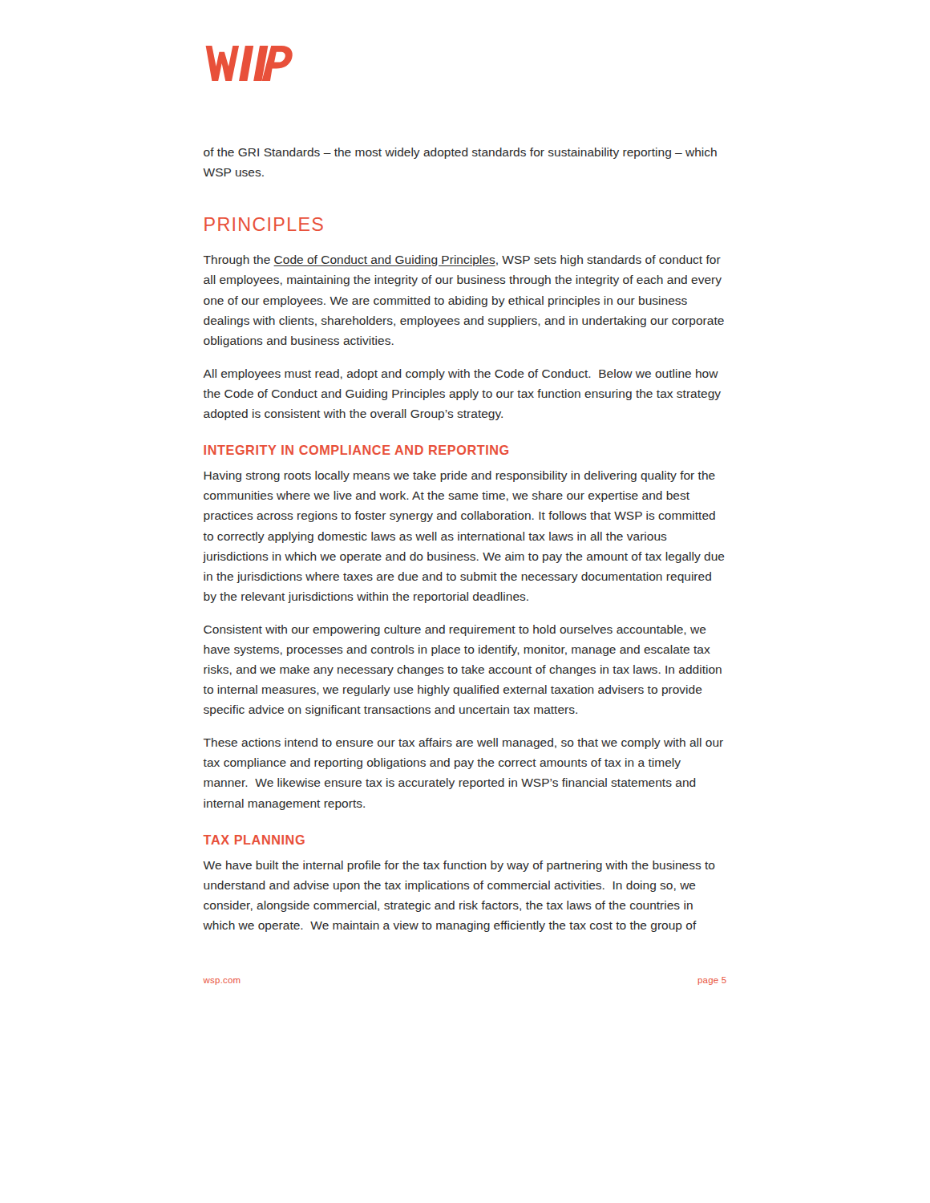of the GRI Standards – the most widely adopted standards for sustainability reporting – which WSP uses.
PRINCIPLES
Through the Code of Conduct and Guiding Principles, WSP sets high standards of conduct for all employees, maintaining the integrity of our business through the integrity of each and every one of our employees. We are committed to abiding by ethical principles in our business dealings with clients, shareholders, employees and suppliers, and in undertaking our corporate obligations and business activities.
All employees must read, adopt and comply with the Code of Conduct. Below we outline how the Code of Conduct and Guiding Principles apply to our tax function ensuring the tax strategy adopted is consistent with the overall Group’s strategy.
Integrity in compliance and reporting
Having strong roots locally means we take pride and responsibility in delivering quality for the communities where we live and work. At the same time, we share our expertise and best practices across regions to foster synergy and collaboration. It follows that WSP is committed to correctly applying domestic laws as well as international tax laws in all the various jurisdictions in which we operate and do business. We aim to pay the amount of tax legally due in the jurisdictions where taxes are due and to submit the necessary documentation required by the relevant jurisdictions within the reportorial deadlines.
Consistent with our empowering culture and requirement to hold ourselves accountable, we have systems, processes and controls in place to identify, monitor, manage and escalate tax risks, and we make any necessary changes to take account of changes in tax laws. In addition to internal measures, we regularly use highly qualified external taxation advisers to provide specific advice on significant transactions and uncertain tax matters.
These actions intend to ensure our tax affairs are well managed, so that we comply with all our tax compliance and reporting obligations and pay the correct amounts of tax in a timely manner. We likewise ensure tax is accurately reported in WSP’s financial statements and internal management reports.
Tax planning
We have built the internal profile for the tax function by way of partnering with the business to understand and advise upon the tax implications of commercial activities. In doing so, we consider, alongside commercial, strategic and risk factors, the tax laws of the countries in which we operate. We maintain a view to managing efficiently the tax cost to the group of
wsp.com page 5